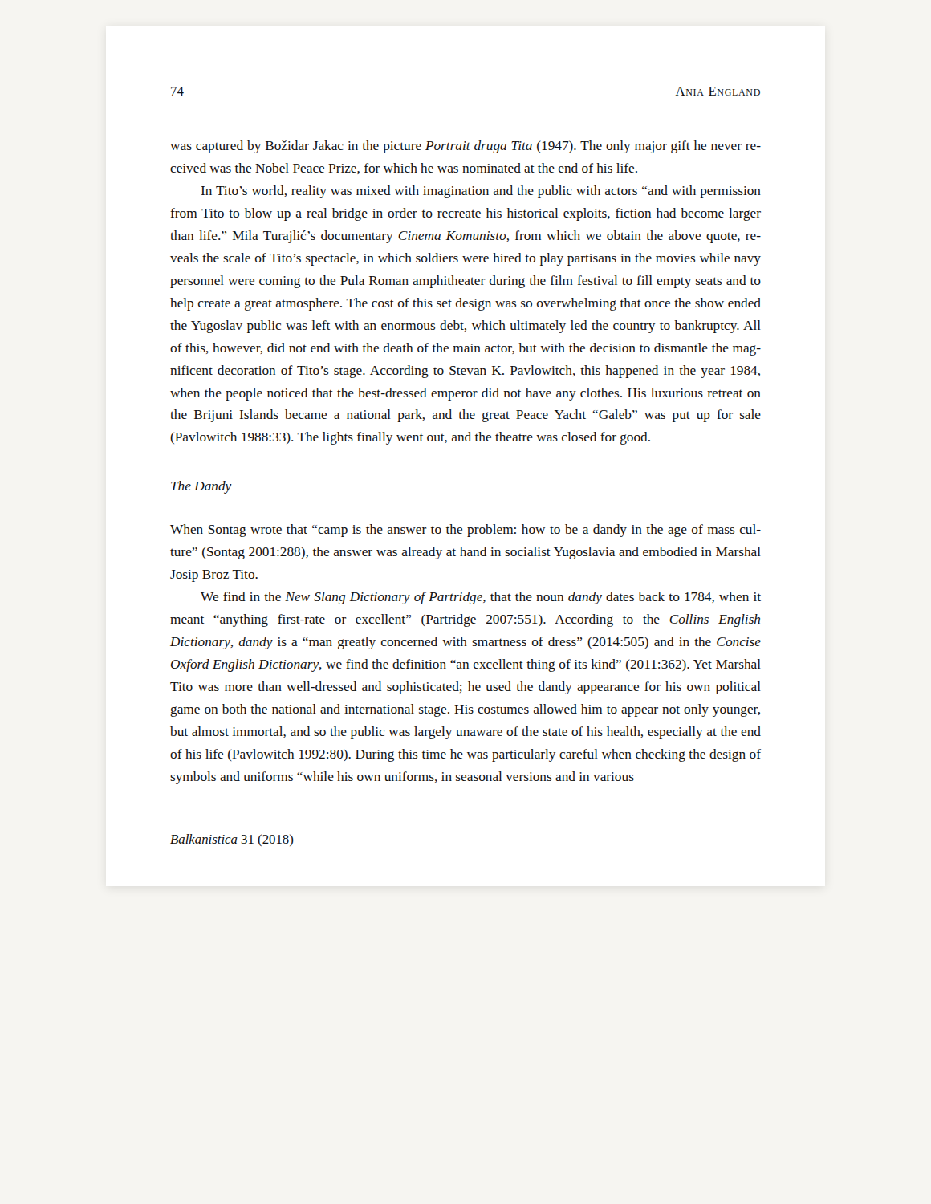74 Ania England
was captured by Božidar Jakac in the picture Portrait druga Tita (1947). The only major gift he never received was the Nobel Peace Prize, for which he was nominated at the end of his life.
In Tito’s world, reality was mixed with imagination and the public with actors “and with permission from Tito to blow up a real bridge in order to recreate his historical exploits, fiction had become larger than life.” Mila Turajlić’s documentary Cinema Komunisto, from which we obtain the above quote, reveals the scale of Tito’s spectacle, in which soldiers were hired to play partisans in the movies while navy personnel were coming to the Pula Roman amphitheater during the film festival to fill empty seats and to help create a great atmosphere. The cost of this set design was so overwhelming that once the show ended the Yugoslav public was left with an enormous debt, which ultimately led the country to bankruptcy. All of this, however, did not end with the death of the main actor, but with the decision to dismantle the magnificent decoration of Tito’s stage. According to Stevan K. Pavlowitch, this happened in the year 1984, when the people noticed that the best-dressed emperor did not have any clothes. His luxurious retreat on the Brijuni Islands became a national park, and the great Peace Yacht “Galeb” was put up for sale (Pavlowitch 1988:33). The lights finally went out, and the theatre was closed for good.
The Dandy
When Sontag wrote that “camp is the answer to the problem: how to be a dandy in the age of mass culture” (Sontag 2001:288), the answer was already at hand in socialist Yugoslavia and embodied in Marshal Josip Broz Tito.
We find in the New Slang Dictionary of Partridge, that the noun dandy dates back to 1784, when it meant “anything first-rate or excellent” (Partridge 2007:551). According to the Collins English Dictionary, dandy is a “man greatly concerned with smartness of dress” (2014:505) and in the Concise Oxford English Dictionary, we find the definition “an excellent thing of its kind” (2011:362). Yet Marshal Tito was more than well-dressed and sophisticated; he used the dandy appearance for his own political game on both the national and international stage. His costumes allowed him to appear not only younger, but almost immortal, and so the public was largely unaware of the state of his health, especially at the end of his life (Pavlowitch 1992:80). During this time he was particularly careful when checking the design of symbols and uniforms “while his own uniforms, in seasonal versions and in various
Balkanistica 31 (2018)